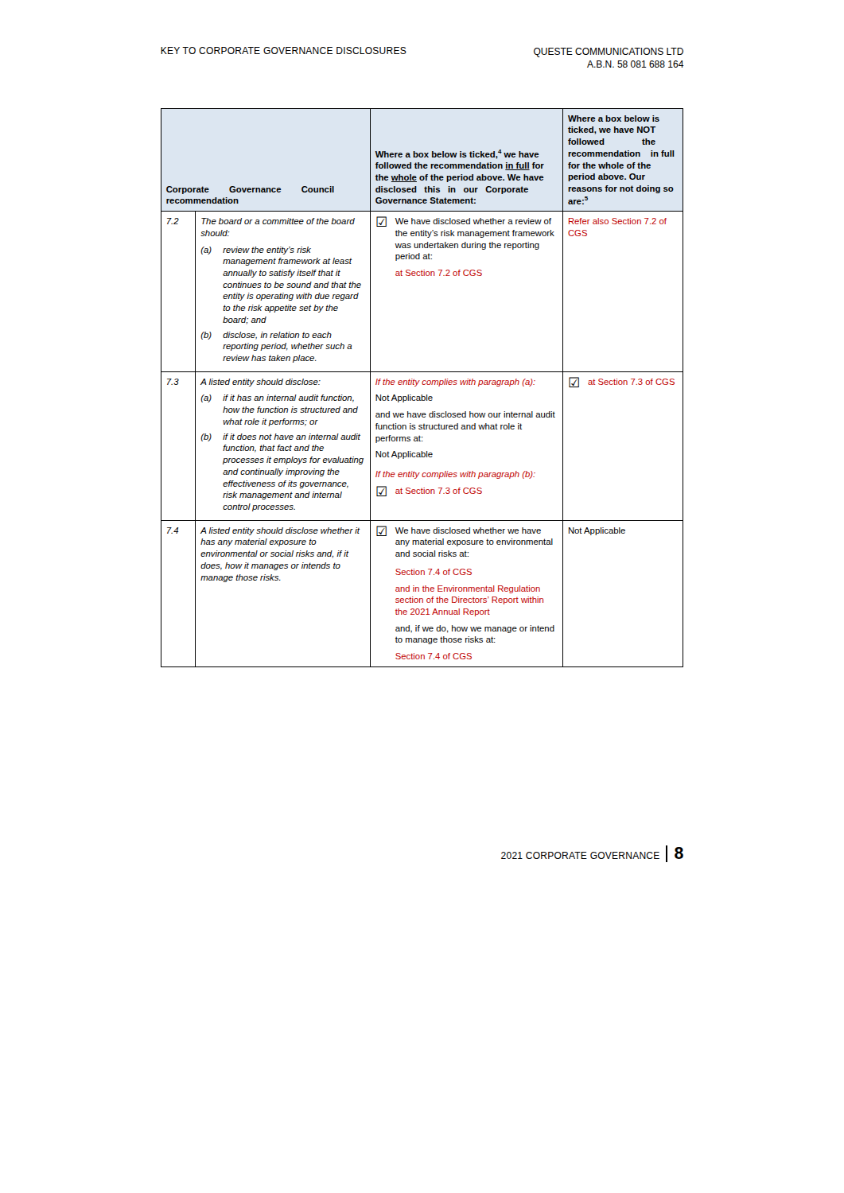KEY TO CORPORATE GOVERNANCE DISCLOSURES
QUESTE COMMUNICATIONS LTD
A.B.N. 58 081 688 164
| Corporate Governance Council recommendation | Where a box below is ticked, 4 we have followed the recommendation in full for the whole of the period above. We have disclosed this in our Corporate Governance Statement: | Where a box below is ticked, we have NOT followed the recommendation in full for the whole of the period above. Our reasons for not doing so are: 5 |
| --- | --- | --- |
| 7.2 | The board or a committee of the board should: (a) review the entity’s risk management framework at least annually to satisfy itself that it continues to be sound and that the entity is operating with due regard to the risk appetite set by the board; and (b) disclose, in relation to each reporting period, whether such a review has taken place. | ☑ We have disclosed whether a review of the entity’s risk management framework was undertaken during the reporting period at: at Section 7.2 of CGS | Refer also Section 7.2 of CGS |
| 7.3 | A listed entity should disclose: (a) if it has an internal audit function, how the function is structured and what role it performs; or (b) if it does not have an internal audit function, that fact and the processes it employs for evaluating and continually improving the effectiveness of its governance, risk management and internal control processes. | If the entity complies with paragraph (a): Not Applicable and we have disclosed how our internal audit function is structured and what role it performs at: Not Applicable If the entity complies with paragraph (b): ☑ at Section 7.3 of CGS | ☑ at Section 7.3 of CGS |
| 7.4 | A listed entity should disclose whether it has any material exposure to environmental or social risks and, if it does, how it manages or intends to manage those risks. | ☑ We have disclosed whether we have any material exposure to environmental and social risks at: Section 7.4 of CGS and in the Environmental Regulation section of the Directors’ Report within the 2021 Annual Report and, if we do, how we manage or intend to manage those risks at: Section 7.4 of CGS | Not Applicable |
2021 CORPORATE GOVERNANCE 8